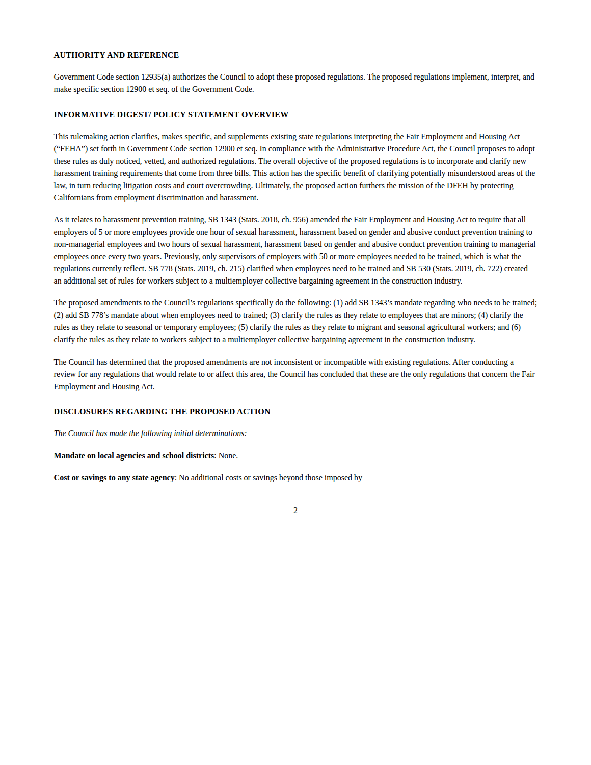AUTHORITY AND REFERENCE
Government Code section 12935(a) authorizes the Council to adopt these proposed regulations. The proposed regulations implement, interpret, and make specific section 12900 et seq. of the Government Code.
INFORMATIVE DIGEST/ POLICY STATEMENT OVERVIEW
This rulemaking action clarifies, makes specific, and supplements existing state regulations interpreting the Fair Employment and Housing Act (“FEHA”) set forth in Government Code section 12900 et seq. In compliance with the Administrative Procedure Act, the Council proposes to adopt these rules as duly noticed, vetted, and authorized regulations. The overall objective of the proposed regulations is to incorporate and clarify new harassment training requirements that come from three bills. This action has the specific benefit of clarifying potentially misunderstood areas of the law, in turn reducing litigation costs and court overcrowding. Ultimately, the proposed action furthers the mission of the DFEH by protecting Californians from employment discrimination and harassment.
As it relates to harassment prevention training, SB 1343 (Stats. 2018, ch. 956) amended the Fair Employment and Housing Act to require that all employers of 5 or more employees provide one hour of sexual harassment, harassment based on gender and abusive conduct prevention training to non-managerial employees and two hours of sexual harassment, harassment based on gender and abusive conduct prevention training to managerial employees once every two years. Previously, only supervisors of employers with 50 or more employees needed to be trained, which is what the regulations currently reflect. SB 778 (Stats. 2019, ch. 215) clarified when employees need to be trained and SB 530 (Stats. 2019, ch. 722) created an additional set of rules for workers subject to a multiemployer collective bargaining agreement in the construction industry.
The proposed amendments to the Council’s regulations specifically do the following: (1) add SB 1343’s mandate regarding who needs to be trained; (2) add SB 778’s mandate about when employees need to trained; (3) clarify the rules as they relate to employees that are minors; (4) clarify the rules as they relate to seasonal or temporary employees; (5) clarify the rules as they relate to migrant and seasonal agricultural workers; and (6) clarify the rules as they relate to workers subject to a multiemployer collective bargaining agreement in the construction industry.
The Council has determined that the proposed amendments are not inconsistent or incompatible with existing regulations. After conducting a review for any regulations that would relate to or affect this area, the Council has concluded that these are the only regulations that concern the Fair Employment and Housing Act.
DISCLOSURES REGARDING THE PROPOSED ACTION
The Council has made the following initial determinations:
Mandate on local agencies and school districts: None.
Cost or savings to any state agency: No additional costs or savings beyond those imposed by
2